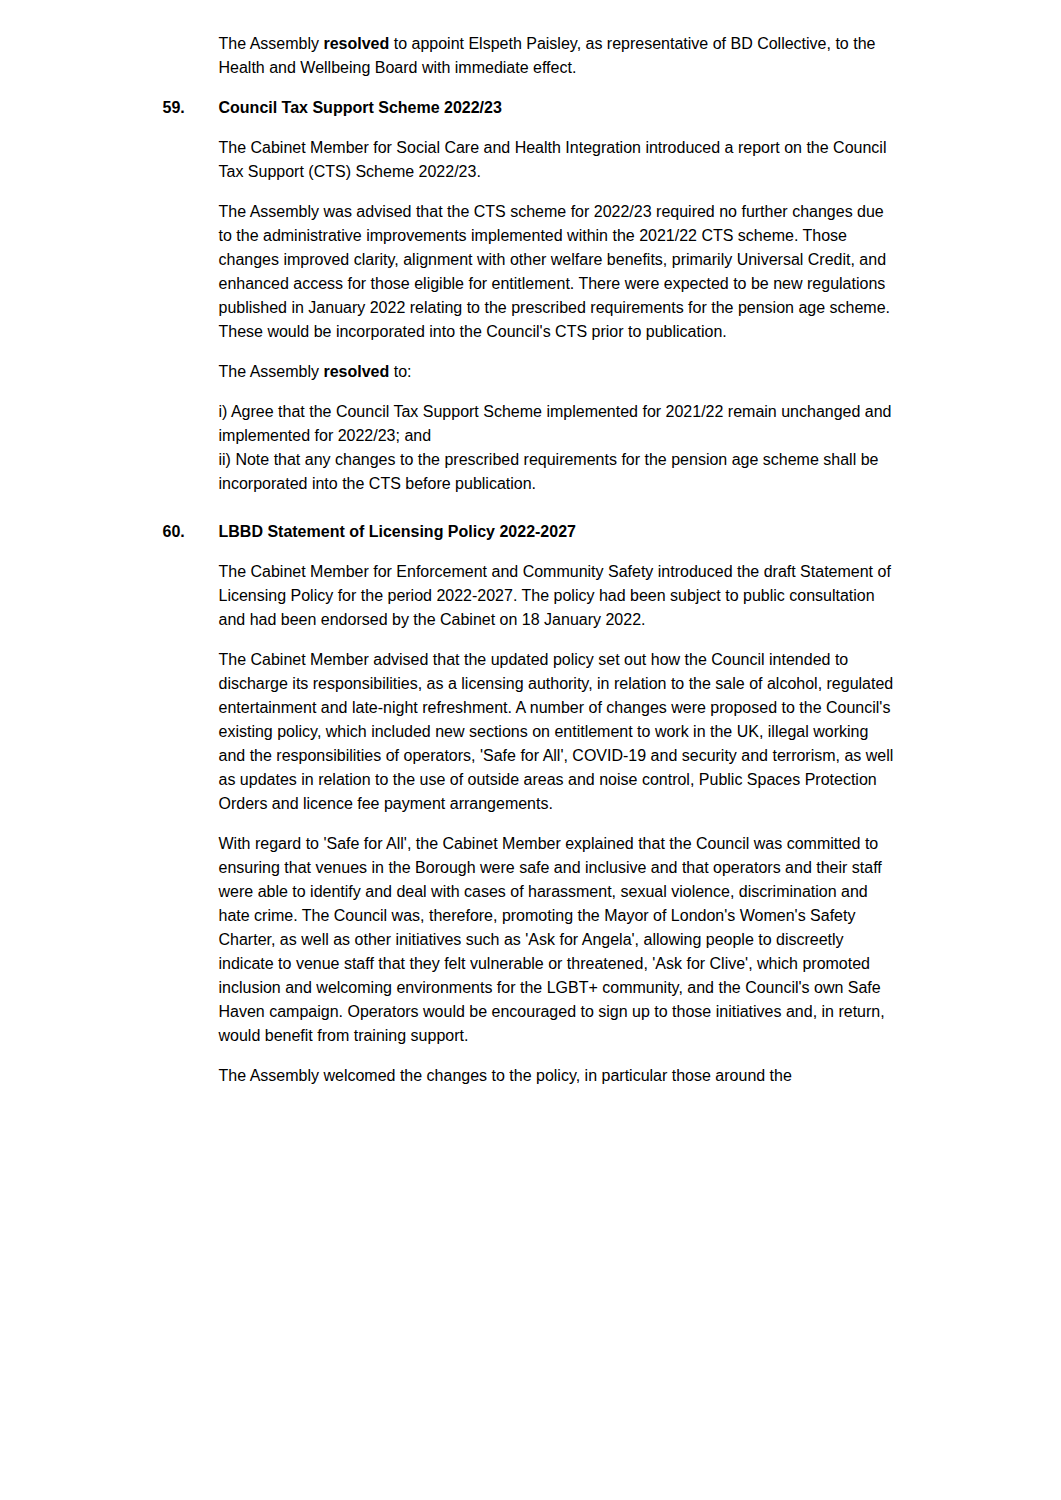The Assembly resolved to appoint Elspeth Paisley, as representative of BD Collective, to the Health and Wellbeing Board with immediate effect.
59. Council Tax Support Scheme 2022/23
The Cabinet Member for Social Care and Health Integration introduced a report on the Council Tax Support (CTS) Scheme 2022/23.
The Assembly was advised that the CTS scheme for 2022/23 required no further changes due to the administrative improvements implemented within the 2021/22 CTS scheme. Those changes improved clarity, alignment with other welfare benefits, primarily Universal Credit, and enhanced access for those eligible for entitlement. There were expected to be new regulations published in January 2022 relating to the prescribed requirements for the pension age scheme. These would be incorporated into the Council's CTS prior to publication.
The Assembly resolved to:
i) Agree that the Council Tax Support Scheme implemented for 2021/22 remain unchanged and implemented for 2022/23; and
ii) Note that any changes to the prescribed requirements for the pension age scheme shall be incorporated into the CTS before publication.
60. LBBD Statement of Licensing Policy 2022-2027
The Cabinet Member for Enforcement and Community Safety introduced the draft Statement of Licensing Policy for the period 2022-2027. The policy had been subject to public consultation and had been endorsed by the Cabinet on 18 January 2022.
The Cabinet Member advised that the updated policy set out how the Council intended to discharge its responsibilities, as a licensing authority, in relation to the sale of alcohol, regulated entertainment and late-night refreshment. A number of changes were proposed to the Council's existing policy, which included new sections on entitlement to work in the UK, illegal working and the responsibilities of operators, 'Safe for All', COVID-19 and security and terrorism, as well as updates in relation to the use of outside areas and noise control, Public Spaces Protection Orders and licence fee payment arrangements.
With regard to 'Safe for All', the Cabinet Member explained that the Council was committed to ensuring that venues in the Borough were safe and inclusive and that operators and their staff were able to identify and deal with cases of harassment, sexual violence, discrimination and hate crime. The Council was, therefore, promoting the Mayor of London's Women's Safety Charter, as well as other initiatives such as 'Ask for Angela', allowing people to discreetly indicate to venue staff that they felt vulnerable or threatened, 'Ask for Clive', which promoted inclusion and welcoming environments for the LGBT+ community, and the Council's own Safe Haven campaign. Operators would be encouraged to sign up to those initiatives and, in return, would benefit from training support.
The Assembly welcomed the changes to the policy, in particular those around the